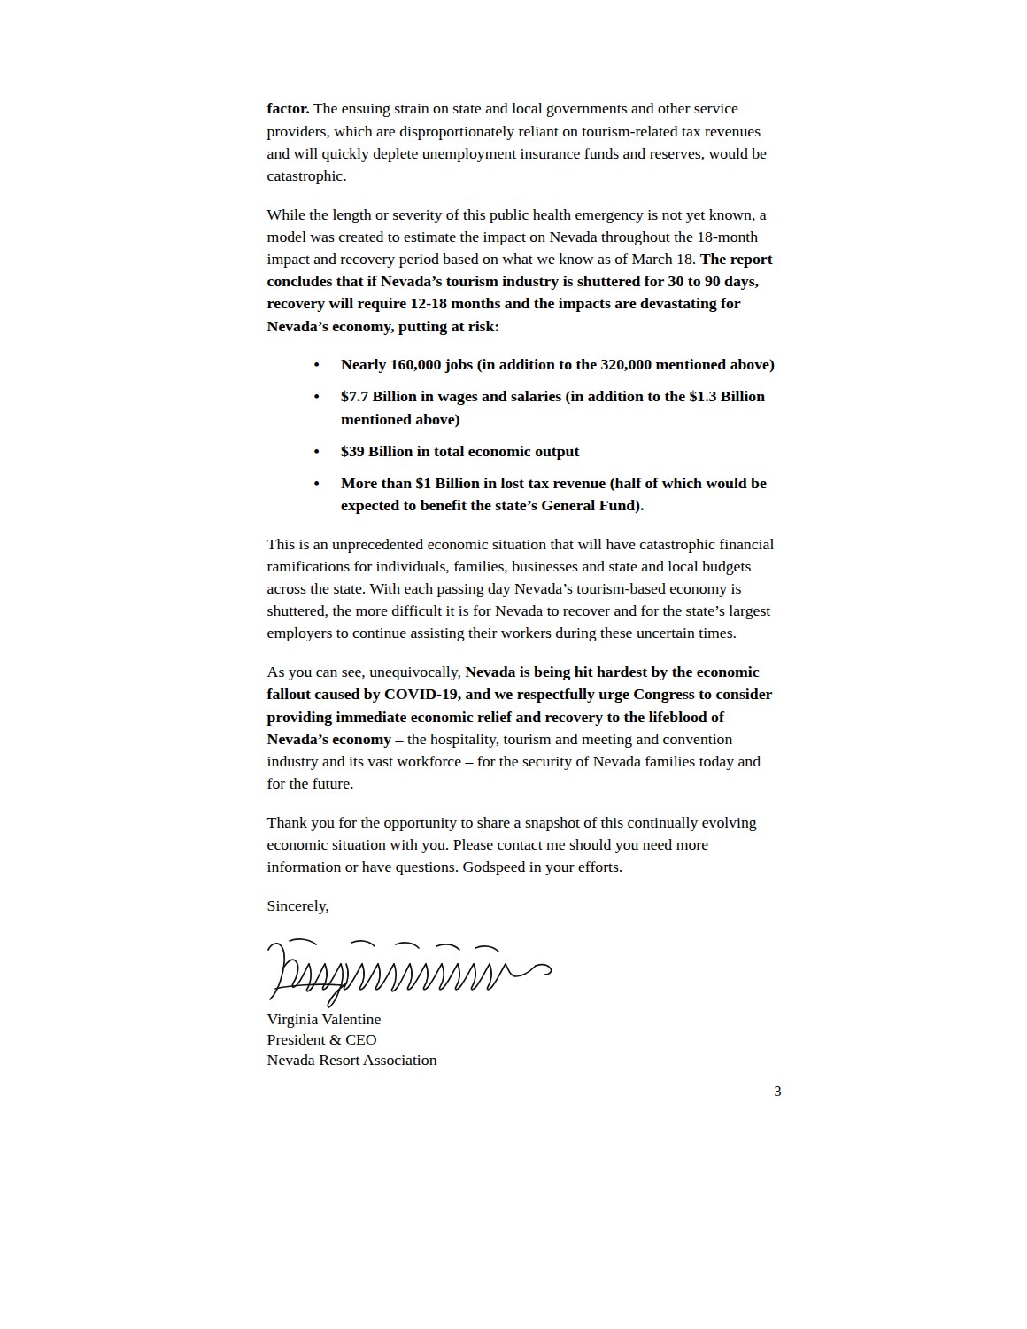factor. The ensuing strain on state and local governments and other service providers, which are disproportionately reliant on tourism-related tax revenues and will quickly deplete unemployment insurance funds and reserves, would be catastrophic.
While the length or severity of this public health emergency is not yet known, a model was created to estimate the impact on Nevada throughout the 18-month impact and recovery period based on what we know as of March 18. The report concludes that if Nevada’s tourism industry is shuttered for 30 to 90 days, recovery will require 12-18 months and the impacts are devastating for Nevada’s economy, putting at risk:
Nearly 160,000 jobs (in addition to the 320,000 mentioned above)
$7.7 Billion in wages and salaries (in addition to the $1.3 Billion mentioned above)
$39 Billion in total economic output
More than $1 Billion in lost tax revenue (half of which would be expected to benefit the state’s General Fund).
This is an unprecedented economic situation that will have catastrophic financial ramifications for individuals, families, businesses and state and local budgets across the state. With each passing day Nevada’s tourism-based economy is shuttered, the more difficult it is for Nevada to recover and for the state’s largest employers to continue assisting their workers during these uncertain times.
As you can see, unequivocally, Nevada is being hit hardest by the economic fallout caused by COVID-19, and we respectfully urge Congress to consider providing immediate economic relief and recovery to the lifeblood of Nevada’s economy – the hospitality, tourism and meeting and convention industry and its vast workforce – for the security of Nevada families today and for the future.
Thank you for the opportunity to share a snapshot of this continually evolving economic situation with you. Please contact me should you need more information or have questions. Godspeed in your efforts.
Sincerely,
Virginia Valentine
President & CEO
Nevada Resort Association
3